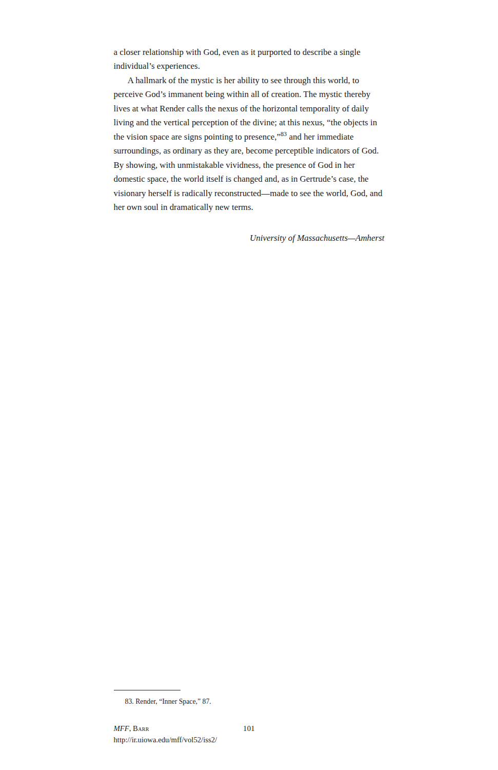a closer relationship with God, even as it purported to describe a single individual’s experiences.
A hallmark of the mystic is her ability to see through this world, to perceive God’s immanent being within all of creation. The mystic thereby lives at what Render calls the nexus of the horizontal temporality of daily living and the vertical perception of the divine; at this nexus, “the objects in the vision space are signs pointing to presence,”83 and her immediate surroundings, as ordinary as they are, become perceptible indicators of God. By showing, with unmistakable vividness, the presence of God in her domestic space, the world itself is changed and, as in Gertrude’s case, the visionary herself is radically reconstructed—made to see the world, God, and her own soul in dramatically new terms.
University of Massachusetts—Amherst
83. Render, “Inner Space,” 87.
MFF, Barr http://ir.uiowa.edu/mff/vol52/iss2/
101